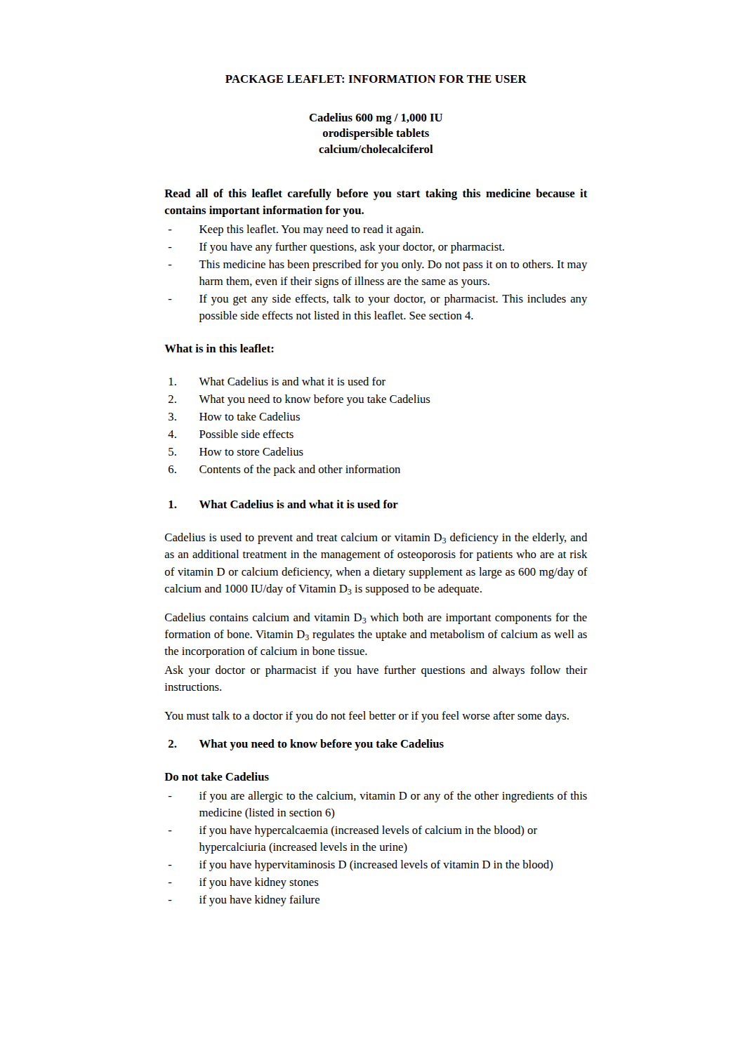Package leaflet: Information for the user
Cadelius 600 mg / 1,000 IU orodispersible tablets calcium/cholecalciferol
Read all of this leaflet carefully before you start taking this medicine because it contains important information for you.
Keep this leaflet. You may need to read it again.
If you have any further questions, ask your doctor, or pharmacist.
This medicine has been prescribed for you only. Do not pass it on to others. It may harm them, even if their signs of illness are the same as yours.
If you get any side effects, talk to your doctor, or pharmacist. This includes any possible side effects not listed in this leaflet. See section 4.
What is in this leaflet:
What Cadelius is and what it is used for
What you need to know before you take Cadelius
How to take Cadelius
Possible side effects
How to store Cadelius
Contents of the pack and other information
1. What Cadelius is and what it is used for
Cadelius is used to prevent and treat calcium or vitamin D3 deficiency in the elderly, and as an additional treatment in the management of osteoporosis for patients who are at risk of vitamin D or calcium deficiency, when a dietary supplement as large as 600 mg/day of calcium and 1000 IU/day of Vitamin D3 is supposed to be adequate.
Cadelius contains calcium and vitamin D3 which both are important components for the formation of bone. Vitamin D3 regulates the uptake and metabolism of calcium as well as the incorporation of calcium in bone tissue.
Ask your doctor or pharmacist if you have further questions and always follow their instructions.
You must talk to a doctor if you do not feel better or if you feel worse after some days.
2. What you need to know before you take Cadelius
Do not take Cadelius
if you are allergic to the calcium, vitamin D or any of the other ingredients of this medicine (listed in section 6)
if you have hypercalcaemia (increased levels of calcium in the blood) or
hypercalciuria (increased levels in the urine)
if you have hypervitaminosis D (increased levels of vitamin D in the blood)
if you have kidney stones
if you have kidney failure